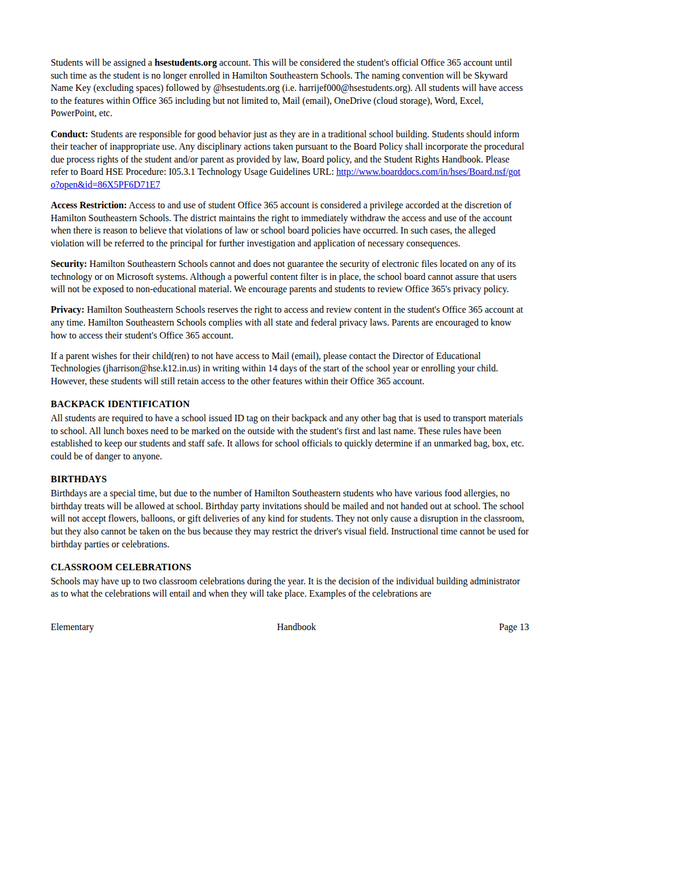Students will be assigned a hsestudents.org account. This will be considered the student's official Office 365 account until such time as the student is no longer enrolled in Hamilton Southeastern Schools. The naming convention will be Skyward Name Key (excluding spaces) followed by @hsestudents.org (i.e. harrijef000@hsestudents.org). All students will have access to the features within Office 365 including but not limited to, Mail (email), OneDrive (cloud storage), Word, Excel, PowerPoint, etc.
Conduct: Students are responsible for good behavior just as they are in a traditional school building. Students should inform their teacher of inappropriate use. Any disciplinary actions taken pursuant to the Board Policy shall incorporate the procedural due process rights of the student and/or parent as provided by law, Board policy, and the Student Rights Handbook. Please refer to Board HSE Procedure: I05.3.1 Technology Usage Guidelines URL: http://www.boarddocs.com/in/hses/Board.nsf/goto?open&id=86X5PF6D71E7
Access Restriction: Access to and use of student Office 365 account is considered a privilege accorded at the discretion of Hamilton Southeastern Schools. The district maintains the right to immediately withdraw the access and use of the account when there is reason to believe that violations of law or school board policies have occurred. In such cases, the alleged violation will be referred to the principal for further investigation and application of necessary consequences.
Security: Hamilton Southeastern Schools cannot and does not guarantee the security of electronic files located on any of its technology or on Microsoft systems. Although a powerful content filter is in place, the school board cannot assure that users will not be exposed to non-educational material. We encourage parents and students to review Office 365's privacy policy.
Privacy: Hamilton Southeastern Schools reserves the right to access and review content in the student's Office 365 account at any time. Hamilton Southeastern Schools complies with all state and federal privacy laws. Parents are encouraged to know how to access their student's Office 365 account.
If a parent wishes for their child(ren) to not have access to Mail (email), please contact the Director of Educational Technologies (jharrison@hse.k12.in.us) in writing within 14 days of the start of the school year or enrolling your child. However, these students will still retain access to the other features within their Office 365 account.
BACKPACK IDENTIFICATION
All students are required to have a school issued ID tag on their backpack and any other bag that is used to transport materials to school. All lunch boxes need to be marked on the outside with the student's first and last name. These rules have been established to keep our students and staff safe. It allows for school officials to quickly determine if an unmarked bag, box, etc. could be of danger to anyone.
BIRTHDAYS
Birthdays are a special time, but due to the number of Hamilton Southeastern students who have various food allergies, no birthday treats will be allowed at school. Birthday party invitations should be mailed and not handed out at school. The school will not accept flowers, balloons, or gift deliveries of any kind for students. They not only cause a disruption in the classroom, but they also cannot be taken on the bus because they may restrict the driver's visual field. Instructional time cannot be used for birthday parties or celebrations.
CLASSROOM CELEBRATIONS
Schools may have up to two classroom celebrations during the year. It is the decision of the individual building administrator as to what the celebrations will entail and when they will take place. Examples of the celebrations are
Elementary Handbook Page 13